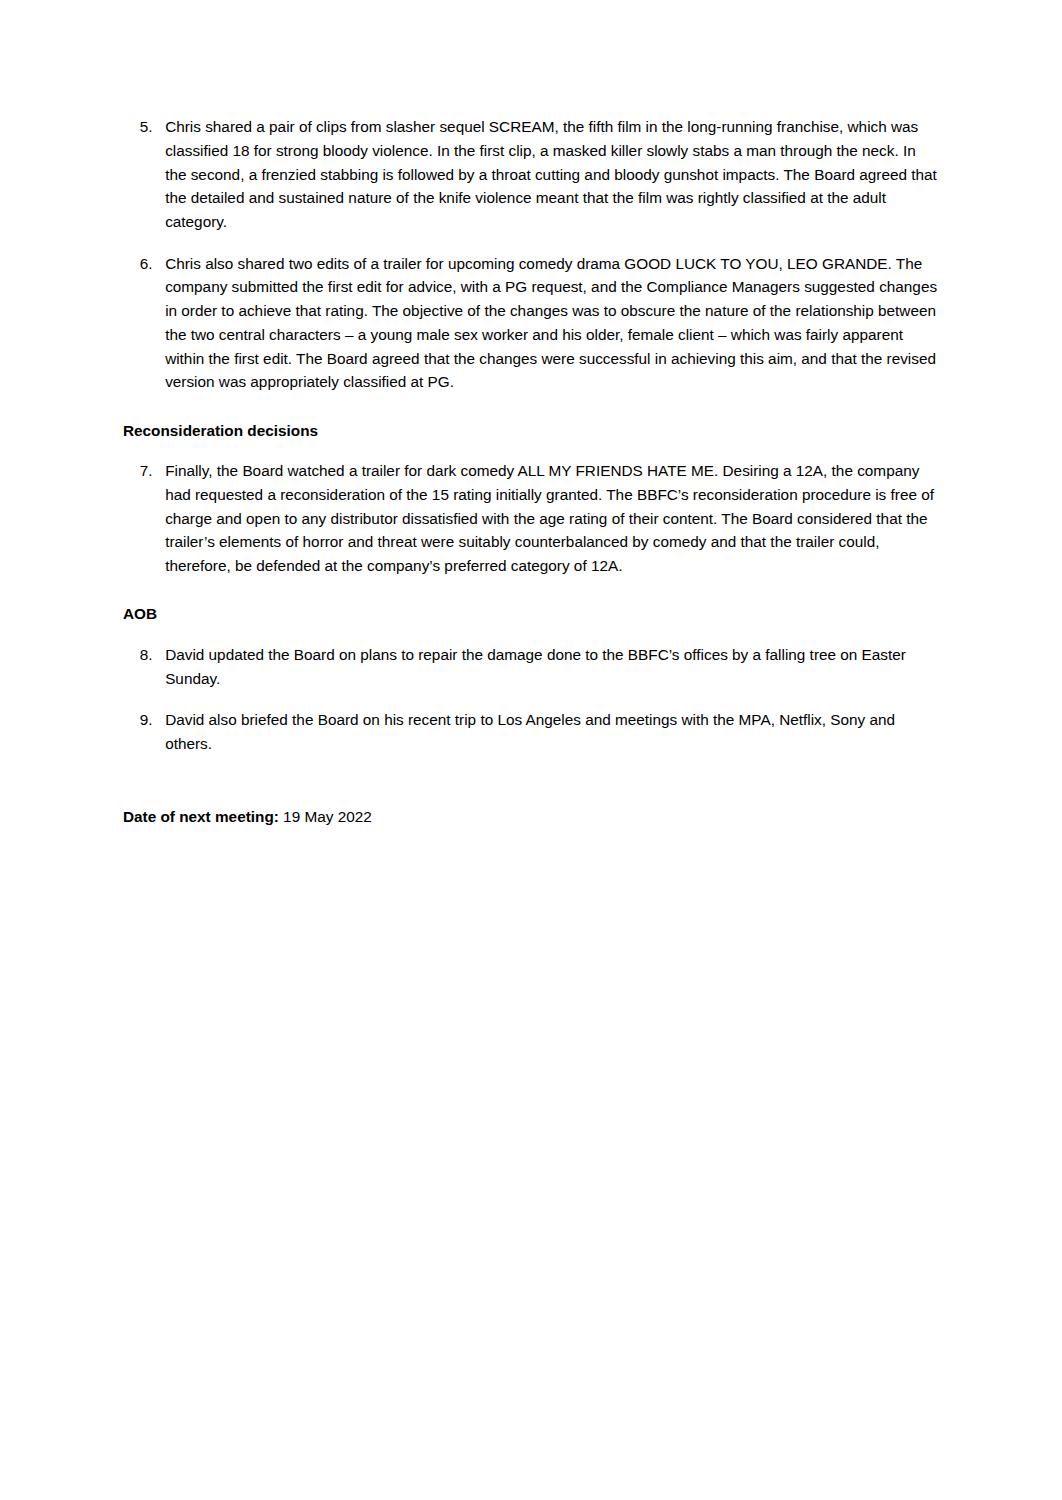Chris shared a pair of clips from slasher sequel SCREAM, the fifth film in the long-running franchise, which was classified 18 for strong bloody violence. In the first clip, a masked killer slowly stabs a man through the neck. In the second, a frenzied stabbing is followed by a throat cutting and bloody gunshot impacts. The Board agreed that the detailed and sustained nature of the knife violence meant that the film was rightly classified at the adult category.
Chris also shared two edits of a trailer for upcoming comedy drama GOOD LUCK TO YOU, LEO GRANDE. The company submitted the first edit for advice, with a PG request, and the Compliance Managers suggested changes in order to achieve that rating. The objective of the changes was to obscure the nature of the relationship between the two central characters – a young male sex worker and his older, female client – which was fairly apparent within the first edit. The Board agreed that the changes were successful in achieving this aim, and that the revised version was appropriately classified at PG.
Reconsideration decisions
Finally, the Board watched a trailer for dark comedy ALL MY FRIENDS HATE ME. Desiring a 12A, the company had requested a reconsideration of the 15 rating initially granted. The BBFC’s reconsideration procedure is free of charge and open to any distributor dissatisfied with the age rating of their content. The Board considered that the trailer’s elements of horror and threat were suitably counterbalanced by comedy and that the trailer could, therefore, be defended at the company’s preferred category of 12A.
AOB
David updated the Board on plans to repair the damage done to the BBFC’s offices by a falling tree on Easter Sunday.
David also briefed the Board on his recent trip to Los Angeles and meetings with the MPA, Netflix, Sony and others.
Date of next meeting: 19 May 2022